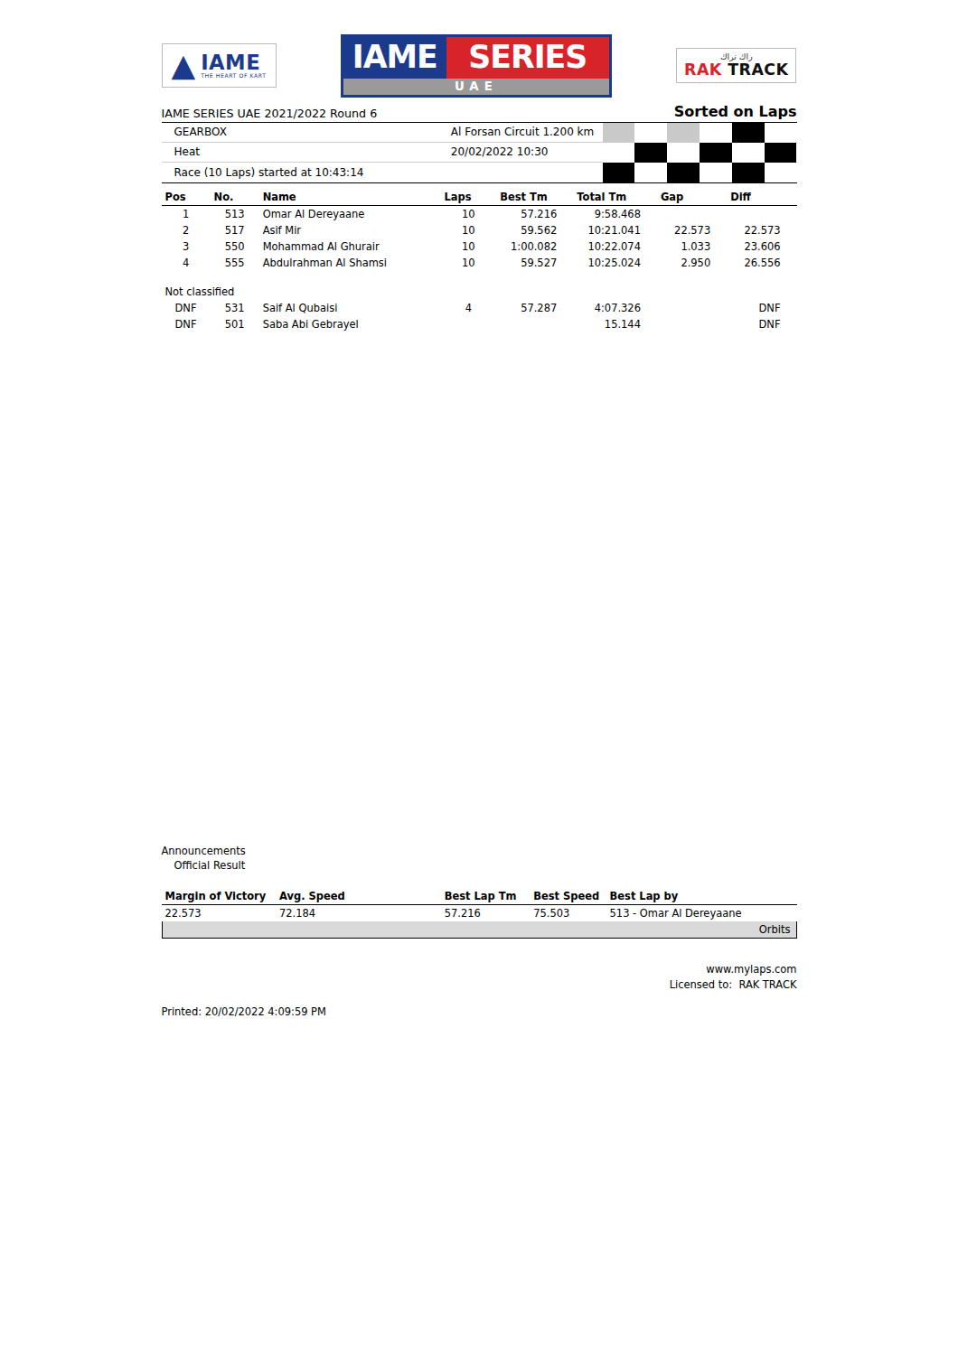▲
IAME
THE HEART OF KART
IAME
SERIES
UAE
راك تراك
RAK TRACK
IAME SERIES UAE 2021/2022 Round 6
Sorted on Laps
GEARBOX
Al Forsan Circuit 1.200 km
Heat
20/02/2022 10:30
Race (10 Laps) started at 10:43:14
| Pos | No. | Name | Laps | Best Tm | Total Tm | Gap | Diff |
| --- | --- | --- | --- | --- | --- | --- | --- |
| 1 | 513 | Omar Al Dereyaane | 10 | 57.216 | 9:58.468 | | |
| 2 | 517 | Asif Mir | 10 | 59.562 | 10:21.041 | 22.573 | 22.573 |
| 3 | 550 | Mohammad Al Ghurair | 10 | 1:00.082 | 10:22.074 | 1.033 | 23.606 |
| 4 | 555 | Abdulrahman Al Shamsi | 10 | 59.527 | 10:25.024 | 2.950 | 26.556 |
| Not classified |
| DNF | 531 | Saif Al Qubaisi | 4 | 57.287 | 4:07.326 | | DNF |
| DNF | 501 | Saba Abi Gebrayel | | | 15.144 | | DNF |
Announcements
Official Result
| Margin of Victory | Avg. Speed | Best Lap Tm | Best Speed | Best Lap by |
| --- | --- | --- | --- | --- |
| 22.573 | 72.184 | 57.216 | 75.503 | 513 - Omar Al Dereyaane |
Orbits
www.mylaps.com
Licensed to: RAK TRACK
Printed: 20/02/2022 4:09:59 PM